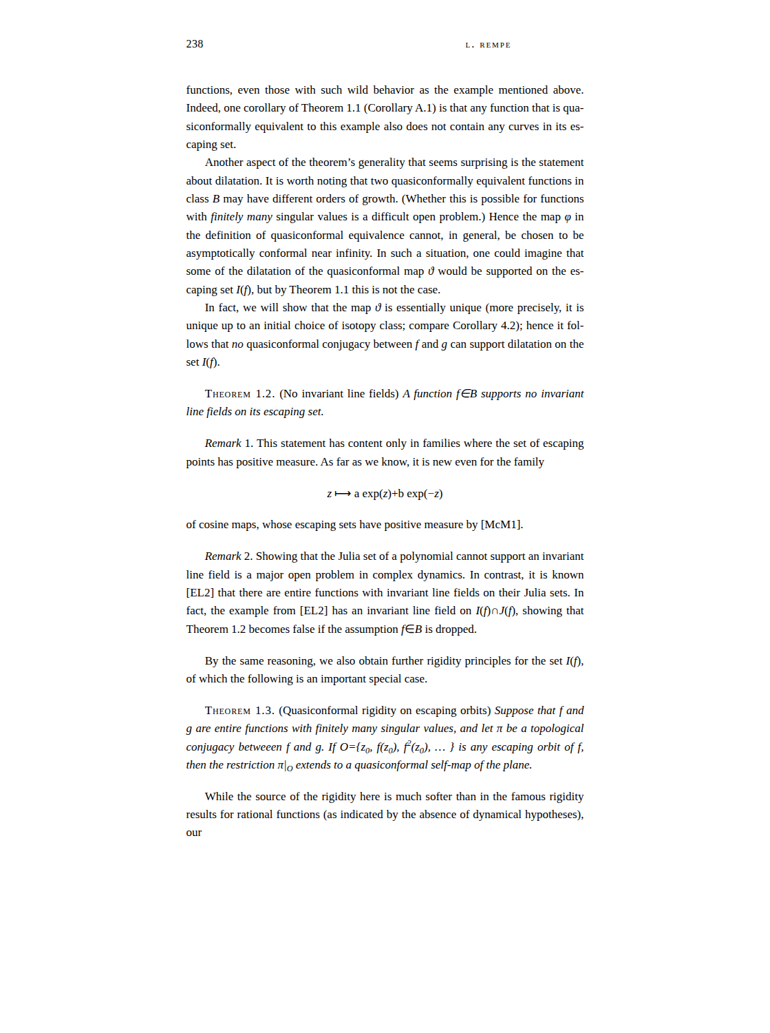238 l. rempe
functions, even those with such wild behavior as the example mentioned above. Indeed, one corollary of Theorem 1.1 (Corollary A.1) is that any function that is quasiconformally equivalent to this example also does not contain any curves in its escaping set.
Another aspect of the theorem’s generality that seems surprising is the statement about dilatation. It is worth noting that two quasiconformally equivalent functions in class B may have different orders of growth. (Whether this is possible for functions with finitely many singular values is a difficult open problem.) Hence the map φ in the definition of quasiconformal equivalence cannot, in general, be chosen to be asymptotically conformal near infinity. In such a situation, one could imagine that some of the dilatation of the quasiconformal map ϑ would be supported on the escaping set I(f), but by Theorem 1.1 this is not the case.
In fact, we will show that the map ϑ is essentially unique (more precisely, it is unique up to an initial choice of isotopy class; compare Corollary 4.2); hence it follows that no quasiconformal conjugacy between f and g can support dilatation on the set I(f).
Theorem 1.2. (No invariant line fields) A function f∈B supports no invariant line fields on its escaping set.
Remark 1. This statement has content only in families where the set of escaping points has positive measure. As far as we know, it is new even for the family
z ⟼ a exp(z)+b exp(−z)
of cosine maps, whose escaping sets have positive measure by [McM1].
Remark 2. Showing that the Julia set of a polynomial cannot support an invariant line field is a major open problem in complex dynamics. In contrast, it is known [EL2] that there are entire functions with invariant line fields on their Julia sets. In fact, the example from [EL2] has an invariant line field on I(f)∩J(f), showing that Theorem 1.2 becomes false if the assumption f∈B is dropped.
By the same reasoning, we also obtain further rigidity principles for the set I(f), of which the following is an important special case.
Theorem 1.3. (Quasiconformal rigidity on escaping orbits) Suppose that f and g are entire functions with finitely many singular values, and let π be a topological conjugacy betweeen f and g. If O={z0, f(z0), f2(z0), … } is any escaping orbit of f, then the restriction π|O extends to a quasiconformal self-map of the plane.
While the source of the rigidity here is much softer than in the famous rigidity results for rational functions (as indicated by the absence of dynamical hypotheses), our